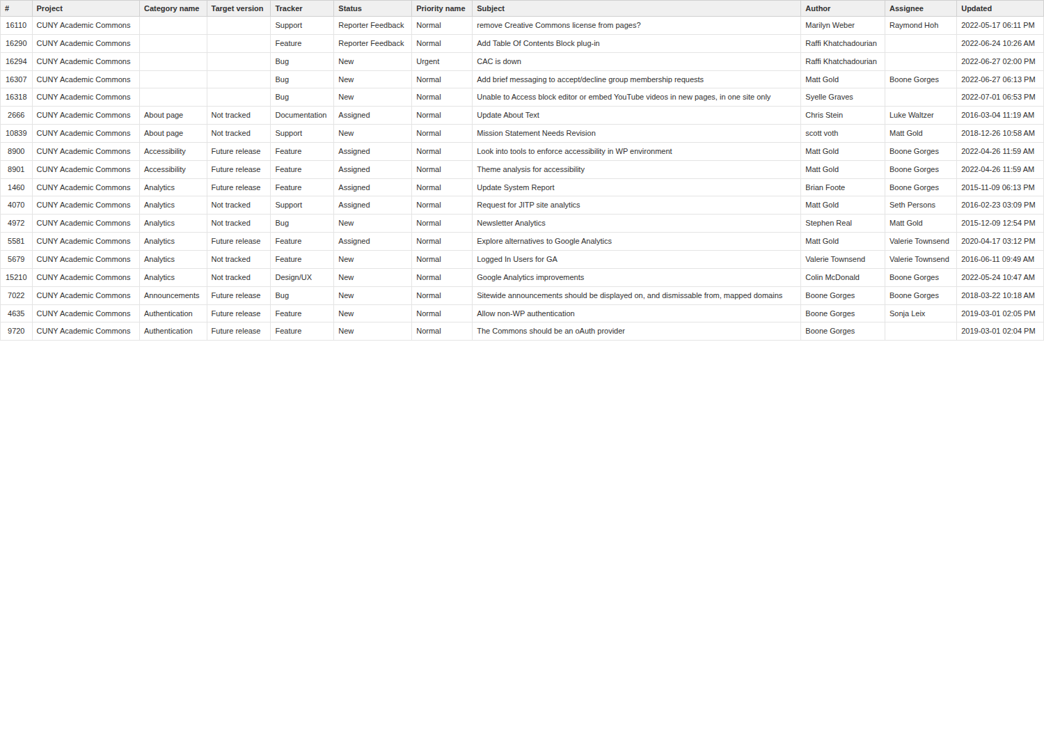| # | Project | Category name | Target version | Tracker | Status | Priority name | Subject | Author | Assignee | Updated |
| --- | --- | --- | --- | --- | --- | --- | --- | --- | --- | --- |
| 16110 | CUNY Academic Commons | | | Support | Reporter Feedback | Normal | remove Creative Commons license from pages? | Marilyn Weber | Raymond Hoh | 2022-05-17 06:11 PM |
| 16290 | CUNY Academic Commons | | | Feature | Reporter Feedback | Normal | Add Table Of Contents Block plug-in | Raffi Khatchadourian | | 2022-06-24 10:26 AM |
| 16294 | CUNY Academic Commons | | | Bug | New | Urgent | CAC is down | Raffi Khatchadourian | | 2022-06-27 02:00 PM |
| 16307 | CUNY Academic Commons | | | Bug | New | Normal | Add brief messaging to accept/decline group membership requests | Matt Gold | Boone Gorges | 2022-06-27 06:13 PM |
| 16318 | CUNY Academic Commons | | | Bug | New | Normal | Unable to Access block editor or embed YouTube videos in new pages, in one site only | Syelle Graves | | 2022-07-01 06:53 PM |
| 2666 | CUNY Academic Commons | About page | Not tracked | Documentation | Assigned | Normal | Update About Text | Chris Stein | Luke Waltzer | 2016-03-04 11:19 AM |
| 10839 | CUNY Academic Commons | About page | Not tracked | Support | New | Normal | Mission Statement Needs Revision | scott voth | Matt Gold | 2018-12-26 10:58 AM |
| 8900 | CUNY Academic Commons | Accessibility | Future release | Feature | Assigned | Normal | Look into tools to enforce accessibility in WP environment | Matt Gold | Boone Gorges | 2022-04-26 11:59 AM |
| 8901 | CUNY Academic Commons | Accessibility | Future release | Feature | Assigned | Normal | Theme analysis for accessibility | Matt Gold | Boone Gorges | 2022-04-26 11:59 AM |
| 1460 | CUNY Academic Commons | Analytics | Future release | Feature | Assigned | Normal | Update System Report | Brian Foote | Boone Gorges | 2015-11-09 06:13 PM |
| 4070 | CUNY Academic Commons | Analytics | Not tracked | Support | Assigned | Normal | Request for JITP site analytics | Matt Gold | Seth Persons | 2016-02-23 03:09 PM |
| 4972 | CUNY Academic Commons | Analytics | Not tracked | Bug | New | Normal | Newsletter Analytics | Stephen Real | Matt Gold | 2015-12-09 12:54 PM |
| 5581 | CUNY Academic Commons | Analytics | Future release | Feature | Assigned | Normal | Explore alternatives to Google Analytics | Matt Gold | Valerie Townsend | 2020-04-17 03:12 PM |
| 5679 | CUNY Academic Commons | Analytics | Not tracked | Feature | New | Normal | Logged In Users for GA | Valerie Townsend | Valerie Townsend | 2016-06-11 09:49 AM |
| 15210 | CUNY Academic Commons | Analytics | Not tracked | Design/UX | New | Normal | Google Analytics improvements | Colin McDonald | Boone Gorges | 2022-05-24 10:47 AM |
| 7022 | CUNY Academic Commons | Announcements | Future release | Bug | New | Normal | Sitewide announcements should be displayed on, and dismissable from, mapped domains | Boone Gorges | Boone Gorges | 2018-03-22 10:18 AM |
| 4635 | CUNY Academic Commons | Authentication | Future release | Feature | New | Normal | Allow non-WP authentication | Boone Gorges | Sonja Leix | 2019-03-01 02:05 PM |
| 9720 | CUNY Academic Commons | Authentication | Future release | Feature | New | Normal | The Commons should be an oAuth provider | Boone Gorges | | 2019-03-01 02:04 PM |